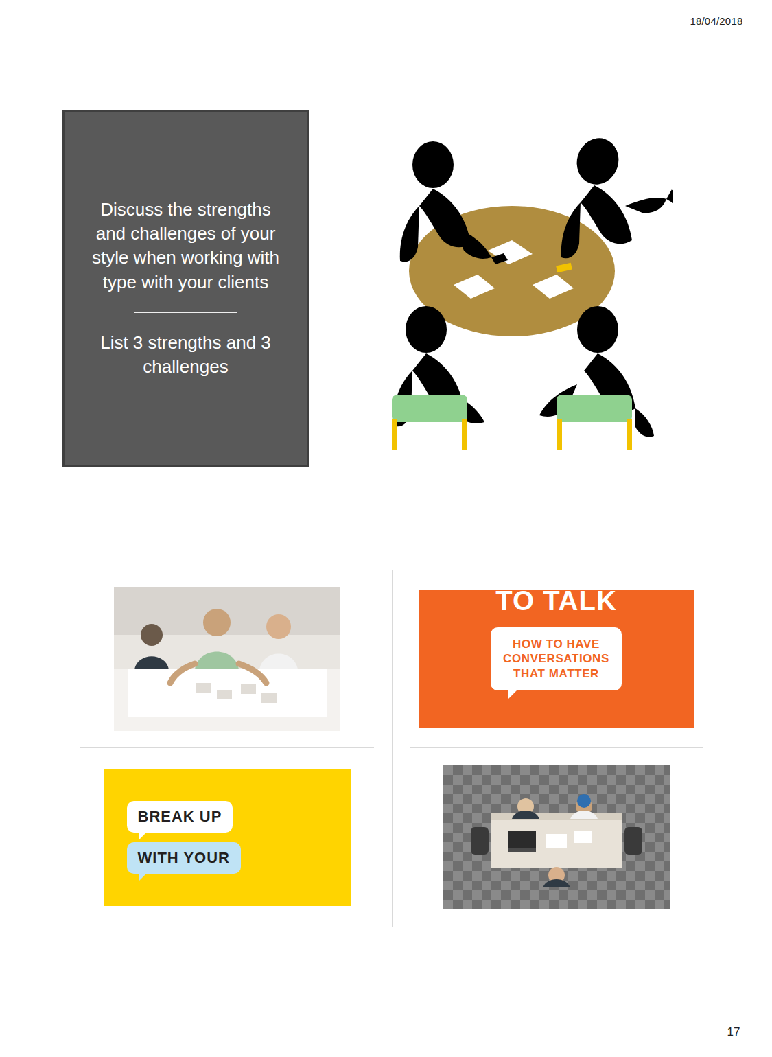18/04/2018
Discuss the strengths and challenges of your style when working with type with your clients
List 3 strengths and 3 challenges
TO TALK
HOW TO HAVE
CONVERSATIONS
THAT MATTER
BREAK UP
WITH YOUR
17